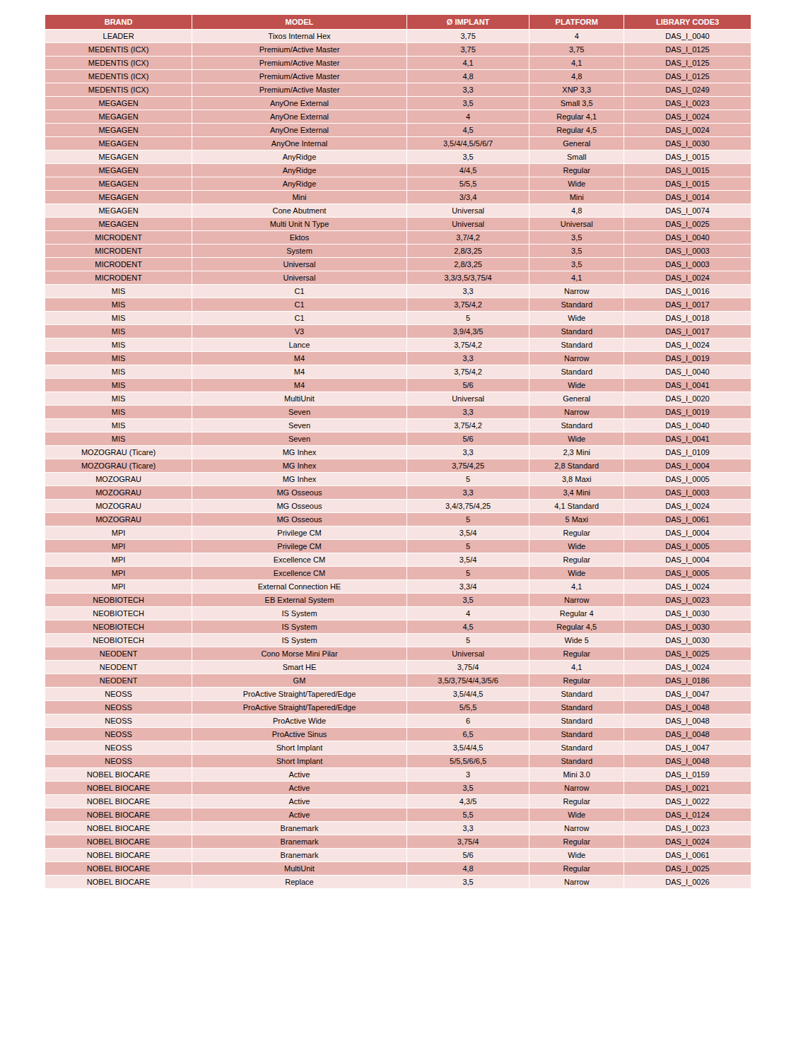| BRAND | MODEL | Ø IMPLANT | PLATFORM | LIBRARY CODE3 |
| --- | --- | --- | --- | --- |
| LEADER | Tixos Internal Hex | 3,75 | 4 | DAS_I_0040 |
| MEDENTIS (ICX) | Premium/Active Master | 3,75 | 3,75 | DAS_I_0125 |
| MEDENTIS (ICX) | Premium/Active Master | 4,1 | 4,1 | DAS_I_0125 |
| MEDENTIS (ICX) | Premium/Active Master | 4,8 | 4,8 | DAS_I_0125 |
| MEDENTIS (ICX) | Premium/Active Master | 3,3 | XNP 3,3 | DAS_I_0249 |
| MEGAGEN | AnyOne External | 3,5 | Small 3,5 | DAS_I_0023 |
| MEGAGEN | AnyOne External | 4 | Regular 4,1 | DAS_I_0024 |
| MEGAGEN | AnyOne External | 4,5 | Regular 4,5 | DAS_I_0024 |
| MEGAGEN | AnyOne Internal | 3,5/4/4,5/5/6/7 | General | DAS_I_0030 |
| MEGAGEN | AnyRidge | 3,5 | Small | DAS_I_0015 |
| MEGAGEN | AnyRidge | 4/4,5 | Regular | DAS_I_0015 |
| MEGAGEN | AnyRidge | 5/5,5 | Wide | DAS_I_0015 |
| MEGAGEN | Mini | 3/3,4 | Mini | DAS_I_0014 |
| MEGAGEN | Cone Abutment | Universal | 4,8 | DAS_I_0074 |
| MEGAGEN | Multi Unit N Type | Universal | Universal | DAS_I_0025 |
| MICRODENT | Ektos | 3,7/4,2 | 3,5 | DAS_I_0040 |
| MICRODENT | System | 2,8/3,25 | 3,5 | DAS_I_0003 |
| MICRODENT | Universal | 2,8/3,25 | 3,5 | DAS_I_0003 |
| MICRODENT | Universal | 3,3/3,5/3,75/4 | 4,1 | DAS_I_0024 |
| MIS | C1 | 3,3 | Narrow | DAS_I_0016 |
| MIS | C1 | 3,75/4,2 | Standard | DAS_I_0017 |
| MIS | C1 | 5 | Wide | DAS_I_0018 |
| MIS | V3 | 3,9/4,3/5 | Standard | DAS_I_0017 |
| MIS | Lance | 3,75/4,2 | Standard | DAS_I_0024 |
| MIS | M4 | 3,3 | Narrow | DAS_I_0019 |
| MIS | M4 | 3,75/4,2 | Standard | DAS_I_0040 |
| MIS | M4 | 5/6 | Wide | DAS_I_0041 |
| MIS | MultiUnit | Universal | General | DAS_I_0020 |
| MIS | Seven | 3,3 | Narrow | DAS_I_0019 |
| MIS | Seven | 3,75/4,2 | Standard | DAS_I_0040 |
| MIS | Seven | 5/6 | Wide | DAS_I_0041 |
| MOZOGRAU (Ticare) | MG Inhex | 3,3 | 2,3 Mini | DAS_I_0109 |
| MOZOGRAU (Ticare) | MG Inhex | 3,75/4,25 | 2,8 Standard | DAS_I_0004 |
| MOZOGRAU | MG Inhex | 5 | 3,8 Maxi | DAS_I_0005 |
| MOZOGRAU | MG Osseous | 3,3 | 3,4 Mini | DAS_I_0003 |
| MOZOGRAU | MG Osseous | 3,4/3,75/4,25 | 4,1 Standard | DAS_I_0024 |
| MOZOGRAU | MG Osseous | 5 | 5 Maxi | DAS_I_0061 |
| MPI | Privilege CM | 3,5/4 | Regular | DAS_I_0004 |
| MPI | Privilege CM | 5 | Wide | DAS_I_0005 |
| MPI | Excellence CM | 3,5/4 | Regular | DAS_I_0004 |
| MPI | Excellence CM | 5 | Wide | DAS_I_0005 |
| MPI | External Connection HE | 3,3/4 | 4,1 | DAS_I_0024 |
| NEOBIOTECH | EB External System | 3,5 | Narrow | DAS_I_0023 |
| NEOBIOTECH | IS System | 4 | Regular 4 | DAS_I_0030 |
| NEOBIOTECH | IS System | 4,5 | Regular 4,5 | DAS_I_0030 |
| NEOBIOTECH | IS System | 5 | Wide 5 | DAS_I_0030 |
| NEODENT | Cono Morse Mini Pilar | Universal | Regular | DAS_I_0025 |
| NEODENT | Smart HE | 3,75/4 | 4,1 | DAS_I_0024 |
| NEODENT | GM | 3,5/3,75/4/4,3/5/6 | Regular | DAS_I_0186 |
| NEOSS | ProActive Straight/Tapered/Edge | 3,5/4/4,5 | Standard | DAS_I_0047 |
| NEOSS | ProActive Straight/Tapered/Edge | 5/5,5 | Standard | DAS_I_0048 |
| NEOSS | ProActive Wide | 6 | Standard | DAS_I_0048 |
| NEOSS | ProActive Sinus | 6,5 | Standard | DAS_I_0048 |
| NEOSS | Short Implant | 3,5/4/4,5 | Standard | DAS_I_0047 |
| NEOSS | Short Implant | 5/5,5/6/6,5 | Standard | DAS_I_0048 |
| NOBEL BIOCARE | Active | 3 | Mini 3.0 | DAS_I_0159 |
| NOBEL BIOCARE | Active | 3,5 | Narrow | DAS_I_0021 |
| NOBEL BIOCARE | Active | 4,3/5 | Regular | DAS_I_0022 |
| NOBEL BIOCARE | Active | 5,5 | Wide | DAS_I_0124 |
| NOBEL BIOCARE | Branemark | 3,3 | Narrow | DAS_I_0023 |
| NOBEL BIOCARE | Branemark | 3,75/4 | Regular | DAS_I_0024 |
| NOBEL BIOCARE | Branemark | 5/6 | Wide | DAS_I_0061 |
| NOBEL BIOCARE | MultiUnit | 4,8 | Regular | DAS_I_0025 |
| NOBEL BIOCARE | Replace | 3,5 | Narrow | DAS_I_0026 |